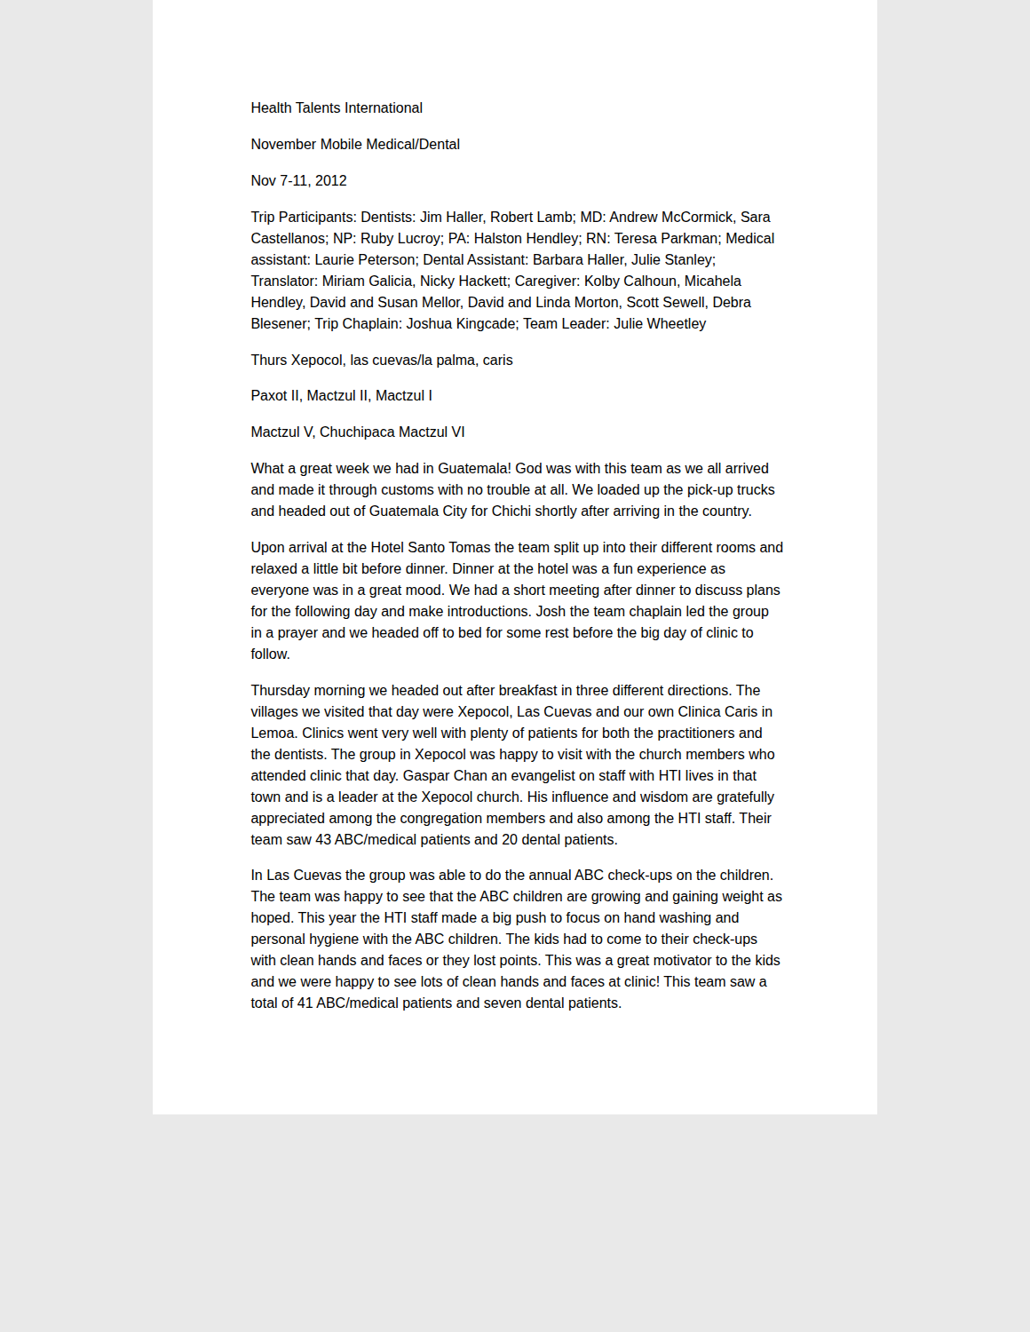Health Talents International
November Mobile Medical/Dental
Nov 7-11, 2012
Trip Participants: Dentists: Jim Haller, Robert Lamb; MD: Andrew McCormick, Sara Castellanos; NP: Ruby Lucroy; PA: Halston Hendley; RN: Teresa Parkman; Medical assistant: Laurie Peterson; Dental Assistant: Barbara Haller, Julie Stanley; Translator: Miriam Galicia, Nicky Hackett; Caregiver: Kolby Calhoun, Micahela Hendley, David and Susan Mellor, David and Linda Morton, Scott Sewell, Debra Blesener; Trip Chaplain: Joshua Kingcade; Team Leader: Julie Wheetley
Thurs Xepocol, las cuevas/la palma, caris
Paxot II, Mactzul II, Mactzul I
Mactzul V, Chuchipaca Mactzul VI
What a great week we had in Guatemala! God was with this team as we all arrived and made it through customs with no trouble at all. We loaded up the pick-up trucks and headed out of Guatemala City for Chichi shortly after arriving in the country.
Upon arrival at the Hotel Santo Tomas the team split up into their different rooms and relaxed a little bit before dinner. Dinner at the hotel was a fun experience as everyone was in a great mood. We had a short meeting after dinner to discuss plans for the following day and make introductions. Josh the team chaplain led the group in a prayer and we headed off to bed for some rest before the big day of clinic to follow.
Thursday morning we headed out after breakfast in three different directions. The villages we visited that day were Xepocol, Las Cuevas and our own Clinica Caris in Lemoa. Clinics went very well with plenty of patients for both the practitioners and the dentists. The group in Xepocol was happy to visit with the church members who attended clinic that day. Gaspar Chan an evangelist on staff with HTI lives in that town and is a leader at the Xepocol church. His influence and wisdom are gratefully appreciated among the congregation members and also among the HTI staff. Their team saw 43 ABC/medical patients and 20 dental patients.
In Las Cuevas the group was able to do the annual ABC check-ups on the children. The team was happy to see that the ABC children are growing and gaining weight as hoped. This year the HTI staff made a big push to focus on hand washing and personal hygiene with the ABC children. The kids had to come to their check-ups with clean hands and faces or they lost points. This was a great motivator to the kids and we were happy to see lots of clean hands and faces at clinic! This team saw a total of 41 ABC/medical patients and seven dental patients.